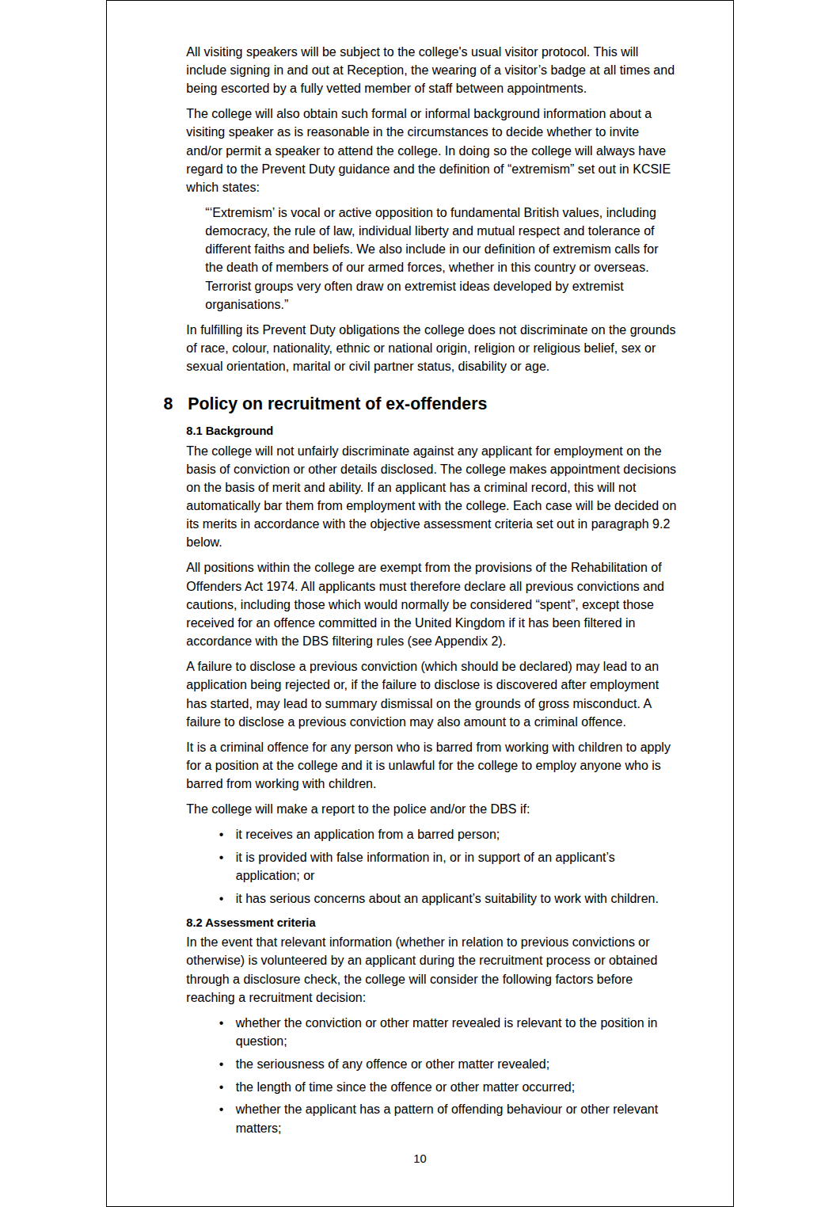All visiting speakers will be subject to the college's usual visitor protocol. This will include signing in and out at Reception, the wearing of a visitor’s badge at all times and being escorted by a fully vetted member of staff between appointments.
The college will also obtain such formal or informal background information about a visiting speaker as is reasonable in the circumstances to decide whether to invite and/or permit a speaker to attend the college. In doing so the college will always have regard to the Prevent Duty guidance and the definition of “extremism” set out in KCSIE which states:
“‘Extremism’ is vocal or active opposition to fundamental British values, including democracy, the rule of law, individual liberty and mutual respect and tolerance of different faiths and beliefs. We also include in our definition of extremism calls for the death of members of our armed forces, whether in this country or overseas. Terrorist groups very often draw on extremist ideas developed by extremist organisations.”
In fulfilling its Prevent Duty obligations the college does not discriminate on the grounds of race, colour, nationality, ethnic or national origin, religion or religious belief, sex or sexual orientation, marital or civil partner status, disability or age.
8 Policy on recruitment of ex-offenders
8.1 Background
The college will not unfairly discriminate against any applicant for employment on the basis of conviction or other details disclosed. The college makes appointment decisions on the basis of merit and ability. If an applicant has a criminal record, this will not automatically bar them from employment with the college. Each case will be decided on its merits in accordance with the objective assessment criteria set out in paragraph 9.2 below.
All positions within the college are exempt from the provisions of the Rehabilitation of Offenders Act 1974. All applicants must therefore declare all previous convictions and cautions, including those which would normally be considered “spent”, except those received for an offence committed in the United Kingdom if it has been filtered in accordance with the DBS filtering rules (see Appendix 2).
A failure to disclose a previous conviction (which should be declared) may lead to an application being rejected or, if the failure to disclose is discovered after employment has started, may lead to summary dismissal on the grounds of gross misconduct. A failure to disclose a previous conviction may also amount to a criminal offence.
It is a criminal offence for any person who is barred from working with children to apply for a position at the college and it is unlawful for the college to employ anyone who is barred from working with children.
The college will make a report to the police and/or the DBS if:
it receives an application from a barred person;
it is provided with false information in, or in support of an applicant’s application; or
it has serious concerns about an applicant’s suitability to work with children.
8.2 Assessment criteria
In the event that relevant information (whether in relation to previous convictions or otherwise) is volunteered by an applicant during the recruitment process or obtained through a disclosure check, the college will consider the following factors before reaching a recruitment decision:
whether the conviction or other matter revealed is relevant to the position in question;
the seriousness of any offence or other matter revealed;
the length of time since the offence or other matter occurred;
whether the applicant has a pattern of offending behaviour or other relevant matters;
10